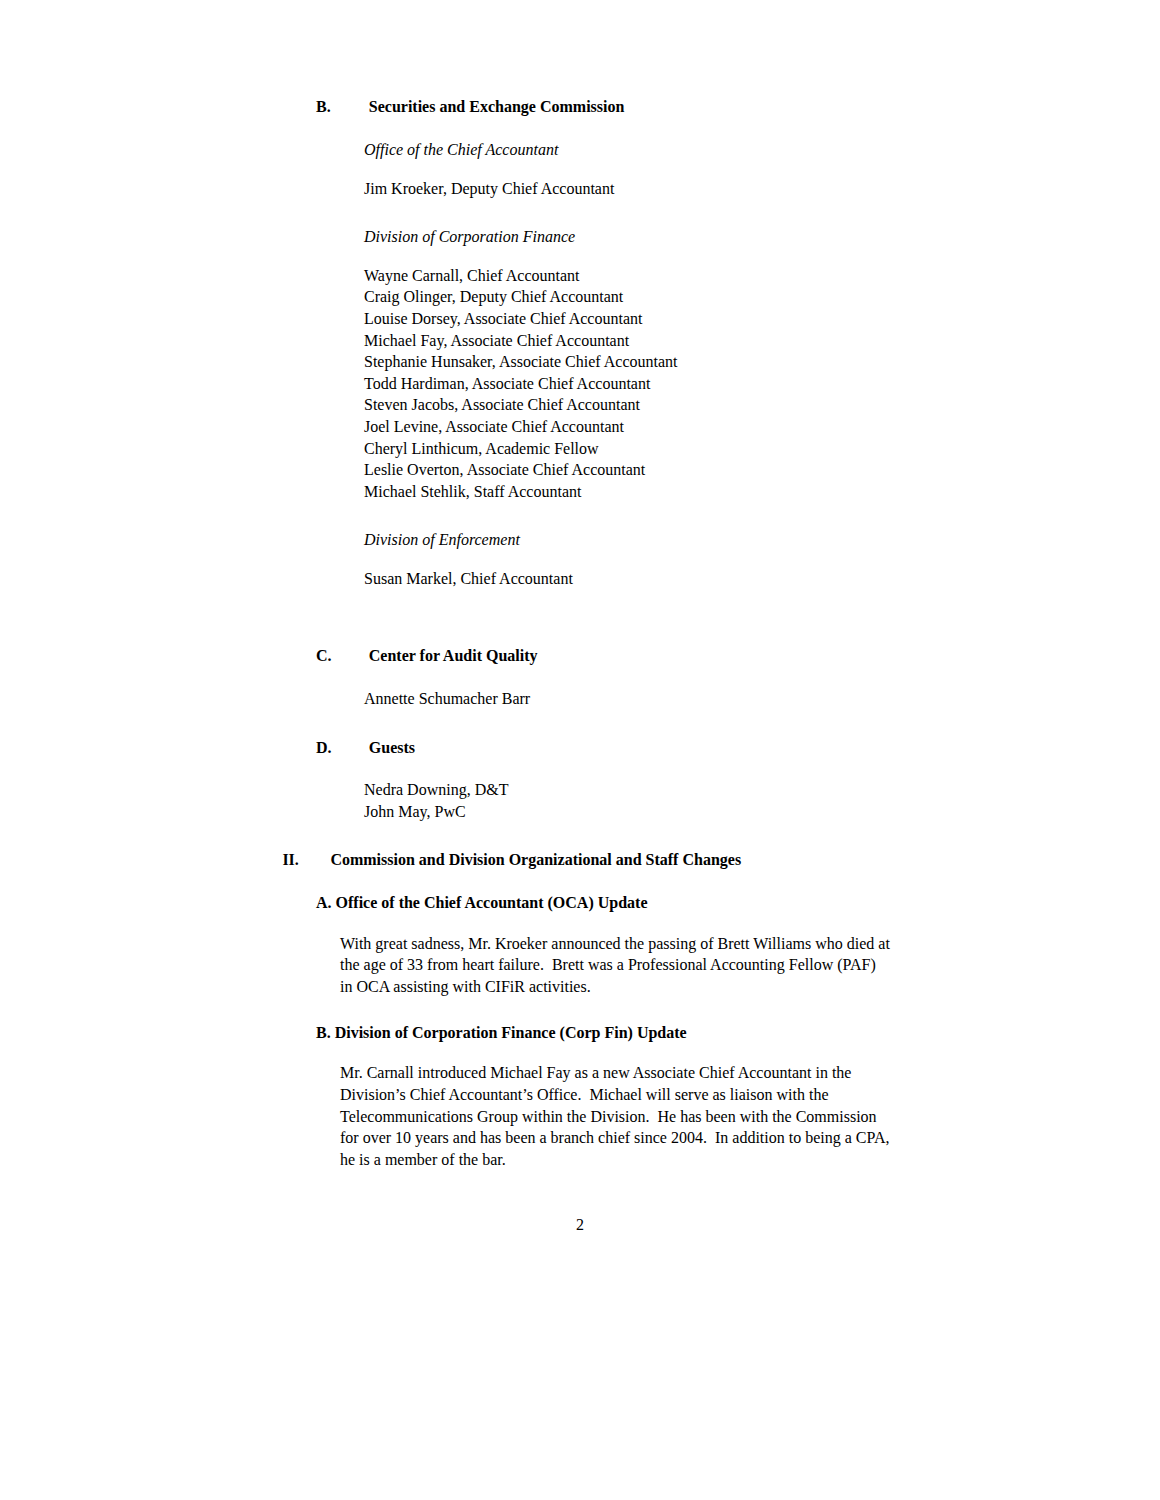B.
Securities and Exchange Commission
Office of the Chief Accountant
Jim Kroeker, Deputy Chief Accountant
Division of Corporation Finance
Wayne Carnall, Chief Accountant
Craig Olinger, Deputy Chief Accountant
Louise Dorsey, Associate Chief Accountant
Michael Fay, Associate Chief Accountant
Stephanie Hunsaker, Associate Chief Accountant
Todd Hardiman, Associate Chief Accountant
Steven Jacobs, Associate Chief Accountant
Joel Levine, Associate Chief Accountant
Cheryl Linthicum, Academic Fellow
Leslie Overton, Associate Chief Accountant
Michael Stehlik, Staff Accountant
Division of Enforcement
Susan Markel, Chief Accountant
C.
Center for Audit Quality
Annette Schumacher Barr
D.
Guests
Nedra Downing, D&T
John May, PwC
II.
Commission and Division Organizational and Staff Changes
A. Office of the Chief Accountant (OCA) Update
With great sadness, Mr. Kroeker announced the passing of Brett Williams who died at the age of 33 from heart failure. Brett was a Professional Accounting Fellow (PAF) in OCA assisting with CIFiR activities.
B. Division of Corporation Finance (Corp Fin) Update
Mr. Carnall introduced Michael Fay as a new Associate Chief Accountant in the Division’s Chief Accountant’s Office. Michael will serve as liaison with the Telecommunications Group within the Division. He has been with the Commission for over 10 years and has been a branch chief since 2004. In addition to being a CPA, he is a member of the bar.
2